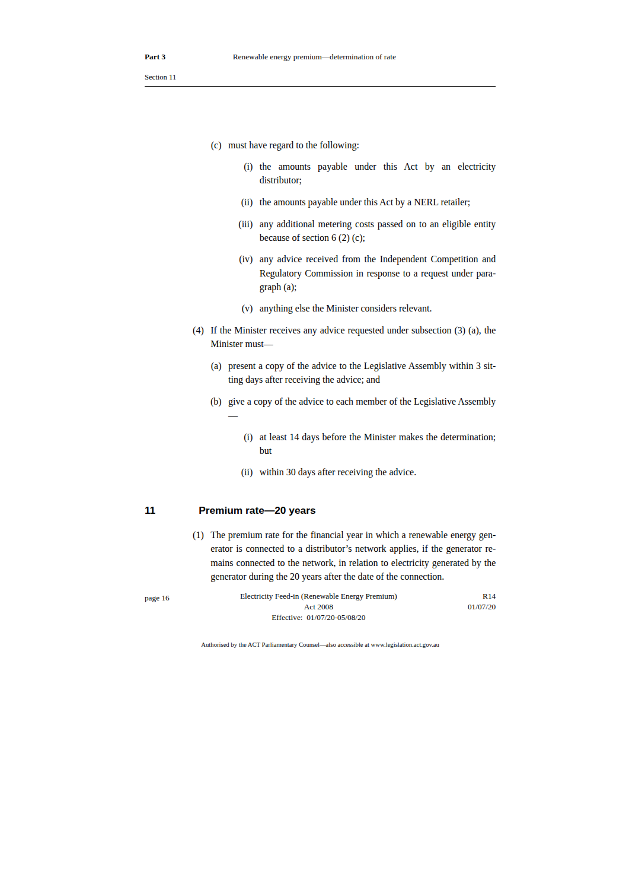Part 3 Renewable energy premium—determination of rate
Section 11
(c)
must have regard to the following:
(i)
the amounts payable under this Act by an electricity distributor;
(ii)
the amounts payable under this Act by a NERL retailer;
(iii)
any additional metering costs passed on to an eligible entity because of section 6 (2) (c);
(iv)
any advice received from the Independent Competition and Regulatory Commission in response to a request under paragraph (a);
(v)
anything else the Minister considers relevant.
(4)
If the Minister receives any advice requested under subsection (3) (a), the Minister must—
(a)
present a copy of the advice to the Legislative Assembly within 3 sitting days after receiving the advice; and
(b)
give a copy of the advice to each member of the Legislative Assembly—
(i)
at least 14 days before the Minister makes the determination; but
(ii)
within 30 days after receiving the advice.
11 Premium rate—20 years
(1)
The premium rate for the financial year in which a renewable energy generator is connected to a distributor’s network applies, if the generator remains connected to the network, in relation to electricity generated by the generator during the 20 years after the date of the connection.
page 16
Electricity Feed-in (Renewable Energy Premium)
Act 2008
Effective: 01/07/20-05/08/20
R14
01/07/20
Authorised by the ACT Parliamentary Counsel—also accessible at www.legislation.act.gov.au